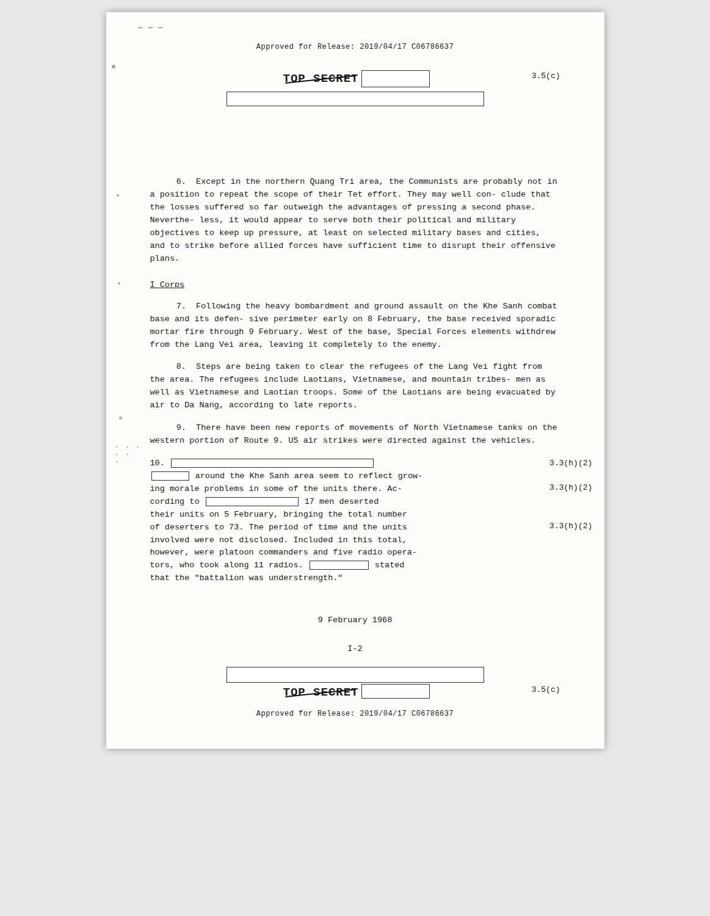— — —
· · ·
· ·
·
Approved for Release: 2019/04/17 C06786637
TOP SECRET
3.5(c)
6. Except in the northern Quang Tri area, the Communists are probably not in a position to repeat the scope of their Tet effort. They may well con- clude that the losses suffered so far outweigh the advantages of pressing a second phase. Neverthe- less, it would appear to serve both their political and military objectives to keep up pressure, at least on selected military bases and cities, and to strike before allied forces have sufficient time to disrupt their offensive plans.
I Corps
7. Following the heavy bombardment and ground assault on the Khe Sanh combat base and its defen- sive perimeter early on 8 February, the base received sporadic mortar fire through 9 February. West of the base, Special Forces elements withdrew from the Lang Vei area, leaving it completely to the enemy.
8. Steps are being taken to clear the refugees of the Lang Vei fight from the area. The refugees include Laotians, Vietnamese, and mountain tribes- men as well as Vietnamese and Laotian troops. Some of the Laotians are being evacuated by air to Da Nang, according to late reports.
9. There have been new reports of movements of North Vietnamese tanks on the western portion of Route 9. US air strikes were directed against the vehicles.
10. 3.3(h)(2)
around the Khe Sanh area seem to reflect grow-
ing morale problems in some of the units there. Ac-
cording to 17 men deserted 3.3(h)(2)
their units on 5 February, bringing the total number
of deserters to 73. The period of time and the units
involved were not disclosed. Included in this total,
however, were platoon commanders and five radio opera-
tors, who took along 11 radios. stated 3.3(h)(2)
that the "battalion was understrength."
9 February 1968
I-2
TOP SECRET
3.5(c)
Approved for Release: 2019/04/17 C06786637